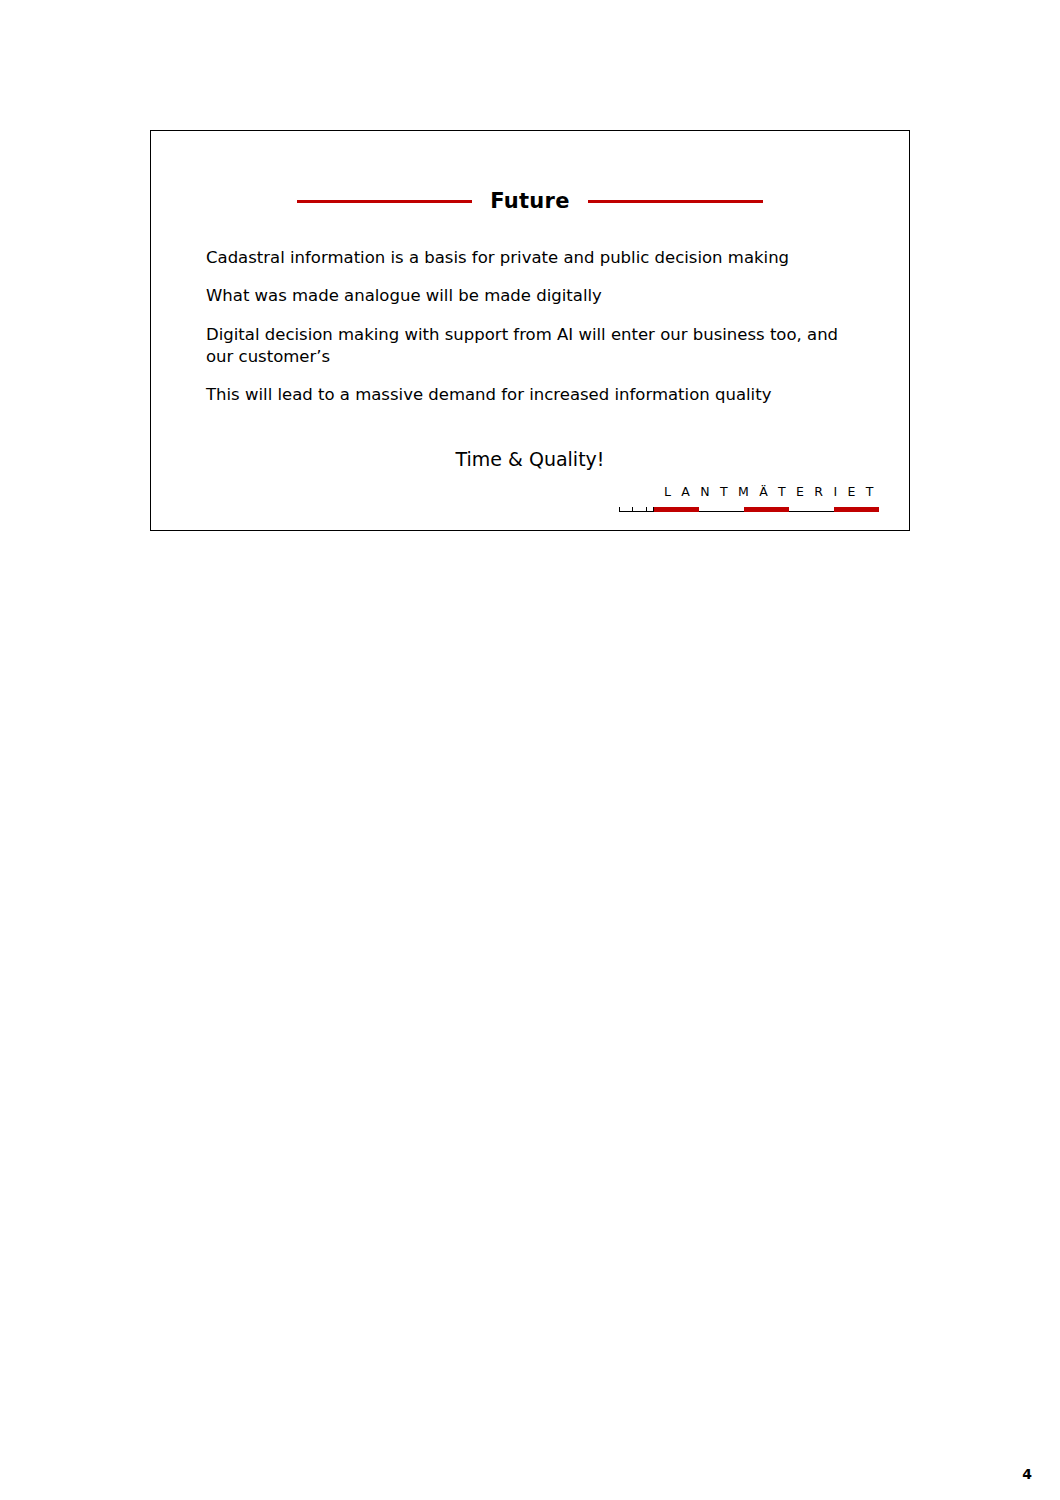Future
Cadastral information is a basis for private and public decision making
What was made analogue will be made digitally
Digital decision making with support from AI will enter our business too, and our customer’s
This will lead to a massive demand for increased information quality
Time & Quality!
L A N T M Ä T E R I E T
4